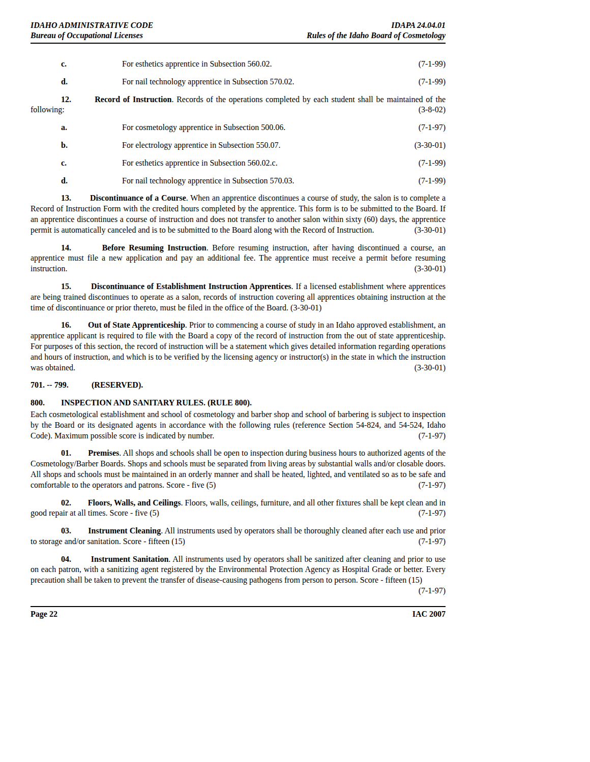IDAHO ADMINISTRATIVE CODE
Bureau of Occupational Licenses
IDAPA 24.04.01
Rules of the Idaho Board of Cosmetology
c.
For esthetics apprentice in Subsection 560.02.(7-1-99)
d.
For nail technology apprentice in Subsection 570.02.(7-1-99)
12. Record of Instruction. Records of the operations completed by each student shall be maintained of the following:(3-8-02)
a.
For cosmetology apprentice in Subsection 500.06.(7-1-97)
b.
For electrology apprentice in Subsection 550.07.(3-30-01)
c.
For esthetics apprentice in Subsection 560.02.c.(7-1-99)
d.
For nail technology apprentice in Subsection 570.03.(7-1-99)
13. Discontinuance of a Course. When an apprentice discontinues a course of study, the salon is to complete a Record of Instruction Form with the credited hours completed by the apprentice. This form is to be submitted to the Board. If an apprentice discontinues a course of instruction and does not transfer to another salon within sixty (60) days, the apprentice permit is automatically canceled and is to be submitted to the Board along with the Record of Instruction.(3-30-01)
14. Before Resuming Instruction. Before resuming instruction, after having discontinued a course, an apprentice must file a new application and pay an additional fee. The apprentice must receive a permit before resuming instruction.(3-30-01)
15. Discontinuance of Establishment Instruction Apprentices. If a licensed establishment where apprentices are being trained discontinues to operate as a salon, records of instruction covering all apprentices obtaining instruction at the time of discontinuance or prior thereto, must be filed in the office of the Board. (3-30-01)
16. Out of State Apprenticeship. Prior to commencing a course of study in an Idaho approved establishment, an apprentice applicant is required to file with the Board a copy of the record of instruction from the out of state apprenticeship. For purposes of this section, the record of instruction will be a statement which gives detailed information regarding operations and hours of instruction, and which is to be verified by the licensing agency or instructor(s) in the state in which the instruction was obtained.(3-30-01)
701. -- 799.(RESERVED).
800. INSPECTION AND SANITARY RULES. (RULE 800).
Each cosmetological establishment and school of cosmetology and barber shop and school of barbering is subject to inspection by the Board or its designated agents in accordance with the following rules (reference Section 54-824, and 54-524, Idaho Code). Maximum possible score is indicated by number.(7-1-97)
01. Premises. All shops and schools shall be open to inspection during business hours to authorized agents of the Cosmetology/Barber Boards. Shops and schools must be separated from living areas by substantial walls and/or closable doors. All shops and schools must be maintained in an orderly manner and shall be heated, lighted, and ventilated so as to be safe and comfortable to the operators and patrons. Score - five (5)(7-1-97)
02. Floors, Walls, and Ceilings. Floors, walls, ceilings, furniture, and all other fixtures shall be kept clean and in good repair at all times. Score - five (5)(7-1-97)
03. Instrument Cleaning. All instruments used by operators shall be thoroughly cleaned after each use and prior to storage and/or sanitation. Score - fifteen (15)(7-1-97)
04. Instrument Sanitation. All instruments used by operators shall be sanitized after cleaning and prior to use on each patron, with a sanitizing agent registered by the Environmental Protection Agency as Hospital Grade or better. Every precaution shall be taken to prevent the transfer of disease-causing pathogens from person to person. Score - fifteen (15)(7-1-97)
Page 22
IAC 2007